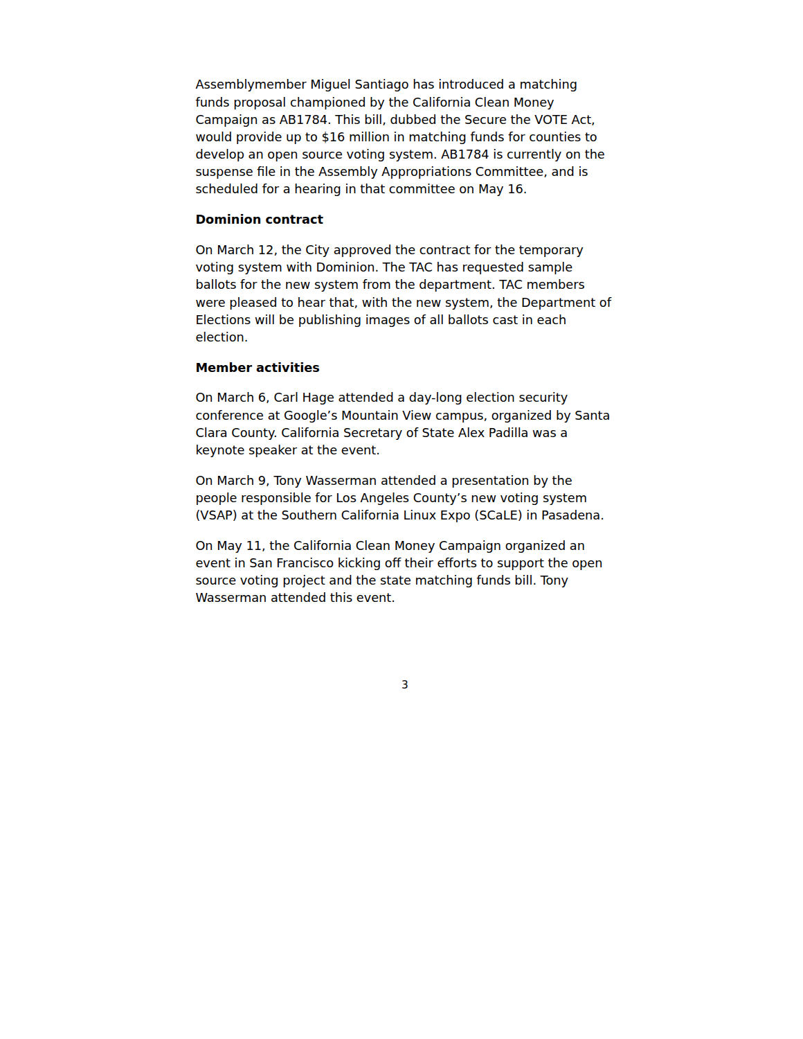Assemblymember Miguel Santiago has introduced a matching funds proposal championed by the California Clean Money Campaign as AB1784. This bill, dubbed the Secure the VOTE Act, would provide up to $16 million in matching funds for counties to develop an open source voting system. AB1784 is currently on the suspense file in the Assembly Appropriations Committee, and is scheduled for a hearing in that committee on May 16.
Dominion contract
On March 12, the City approved the contract for the temporary voting system with Dominion. The TAC has requested sample ballots for the new system from the department. TAC members were pleased to hear that, with the new system, the Department of Elections will be publishing images of all ballots cast in each election.
Member activities
On March 6, Carl Hage attended a day-long election security conference at Google’s Mountain View campus, organized by Santa Clara County. California Secretary of State Alex Padilla was a keynote speaker at the event.
On March 9, Tony Wasserman attended a presentation by the people responsible for Los Angeles County’s new voting system (VSAP) at the Southern California Linux Expo (SCaLE) in Pasadena.
On May 11, the California Clean Money Campaign organized an event in San Francisco kicking off their efforts to support the open source voting project and the state matching funds bill. Tony Wasserman attended this event.
3